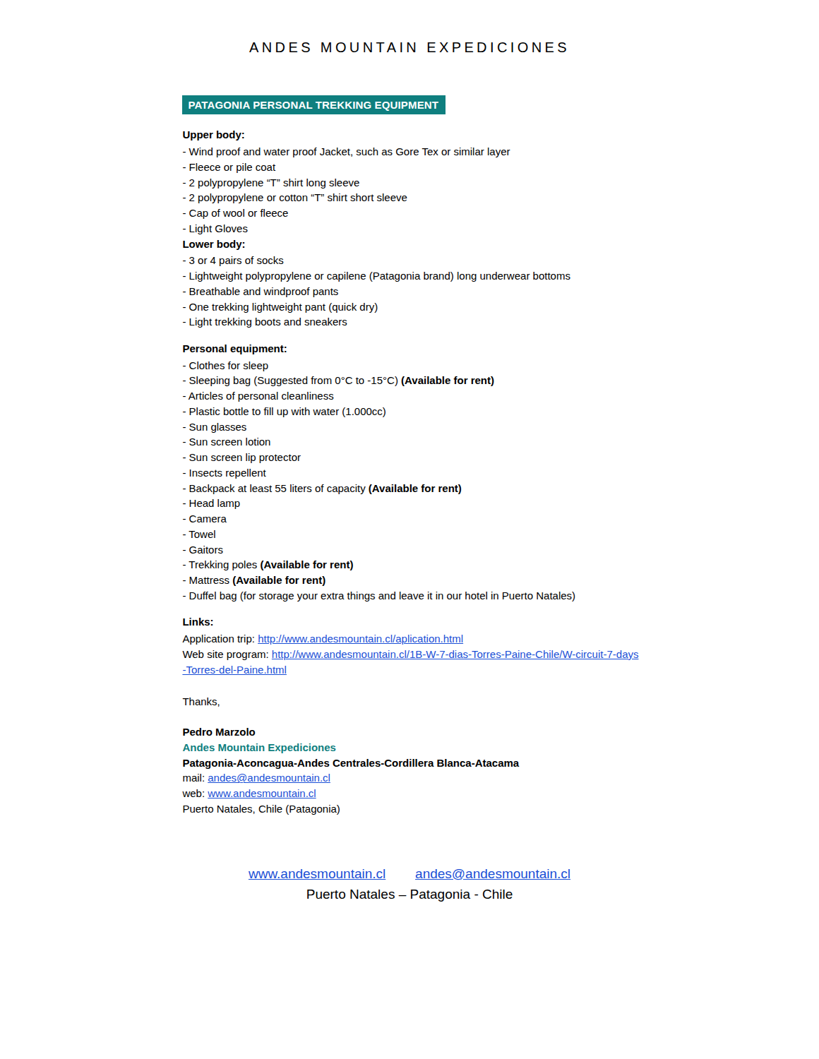ANDES MOUNTAIN EXPEDICIONES
PATAGONIA PERSONAL TREKKING EQUIPMENT
Upper body:
- Wind proof and water proof Jacket, such as Gore Tex or similar layer
- Fleece or pile coat
- 2 polypropylene “T” shirt long sleeve
- 2 polypropylene or cotton “T” shirt short sleeve
- Cap of wool or fleece
- Light Gloves
Lower body:
- 3 or 4 pairs of socks
- Lightweight polypropylene or capilene (Patagonia brand) long underwear bottoms
- Breathable and windproof pants
- One trekking lightweight pant (quick dry)
- Light trekking boots and sneakers
Personal equipment:
- Clothes for sleep
- Sleeping bag (Suggested from 0°C to -15°C) (Available for rent)
- Articles of personal cleanliness
- Plastic bottle to fill up with water (1.000cc)
- Sun glasses
- Sun screen lotion
- Sun screen lip protector
- Insects repellent
- Backpack at least 55 liters of capacity (Available for rent)
- Head lamp
- Camera
- Towel
- Gaitors
- Trekking poles (Available for rent)
- Mattress (Available for rent)
- Duffel bag (for storage your extra things and leave it in our hotel in Puerto Natales)
Links:
Application trip: http://www.andesmountain.cl/aplication.html
Web site program: http://www.andesmountain.cl/1B-W-7-dias-Torres-Paine-Chile/W-circuit-7-days-Torres-del-Paine.html
Thanks,
Pedro Marzolo
Andes Mountain Expediciones
Patagonia-Aconcagua-Andes Centrales-Cordillera Blanca-Atacama
mail: andes@andesmountain.cl
web: www.andesmountain.cl
Puerto Natales, Chile (Patagonia)
www.andesmountain.cl andes@andesmountain.cl
Puerto Natales – Patagonia - Chile